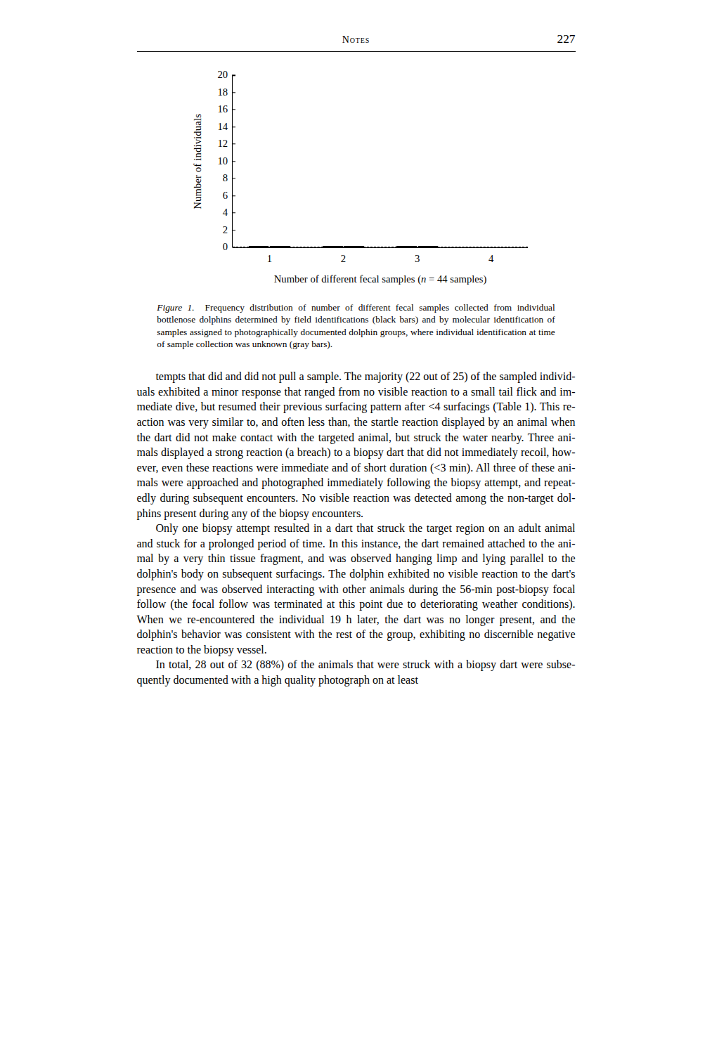Notes 227
Number of individuals
20 18 16 14 12 10 8 6 4 2 0
1 2 3 4
Number of different fecal samples (n = 44 samples)
Figure 1. Frequency distribution of number of different fecal samples collected from individual bottlenose dolphins determined by field identifications (black bars) and by molecular identification of samples assigned to photographically documented dolphin groups, where individual identification at time of sample collection was unknown (gray bars).
tempts that did and did not pull a sample. The majority (22 out of 25) of the sampled individuals exhibited a minor response that ranged from no visible reaction to a small tail flick and immediate dive, but resumed their previous surfacing pattern after <4 surfacings (Table 1). This reaction was very similar to, and often less than, the startle reaction displayed by an animal when the dart did not make contact with the targeted animal, but struck the water nearby. Three animals displayed a strong reaction (a breach) to a biopsy dart that did not immediately recoil, however, even these reactions were immediate and of short duration (<3 min). All three of these animals were approached and photographed immediately following the biopsy attempt, and repeatedly during subsequent encounters. No visible reaction was detected among the non-target dolphins present during any of the biopsy encounters.
Only one biopsy attempt resulted in a dart that struck the target region on an adult animal and stuck for a prolonged period of time. In this instance, the dart remained attached to the animal by a very thin tissue fragment, and was observed hanging limp and lying parallel to the dolphin's body on subsequent surfacings. The dolphin exhibited no visible reaction to the dart's presence and was observed interacting with other animals during the 56-min post-biopsy focal follow (the focal follow was terminated at this point due to deteriorating weather conditions). When we re-encountered the individual 19 h later, the dart was no longer present, and the dolphin's behavior was consistent with the rest of the group, exhibiting no discernible negative reaction to the biopsy vessel.
In total, 28 out of 32 (88%) of the animals that were struck with a biopsy dart were subsequently documented with a high quality photograph on at least